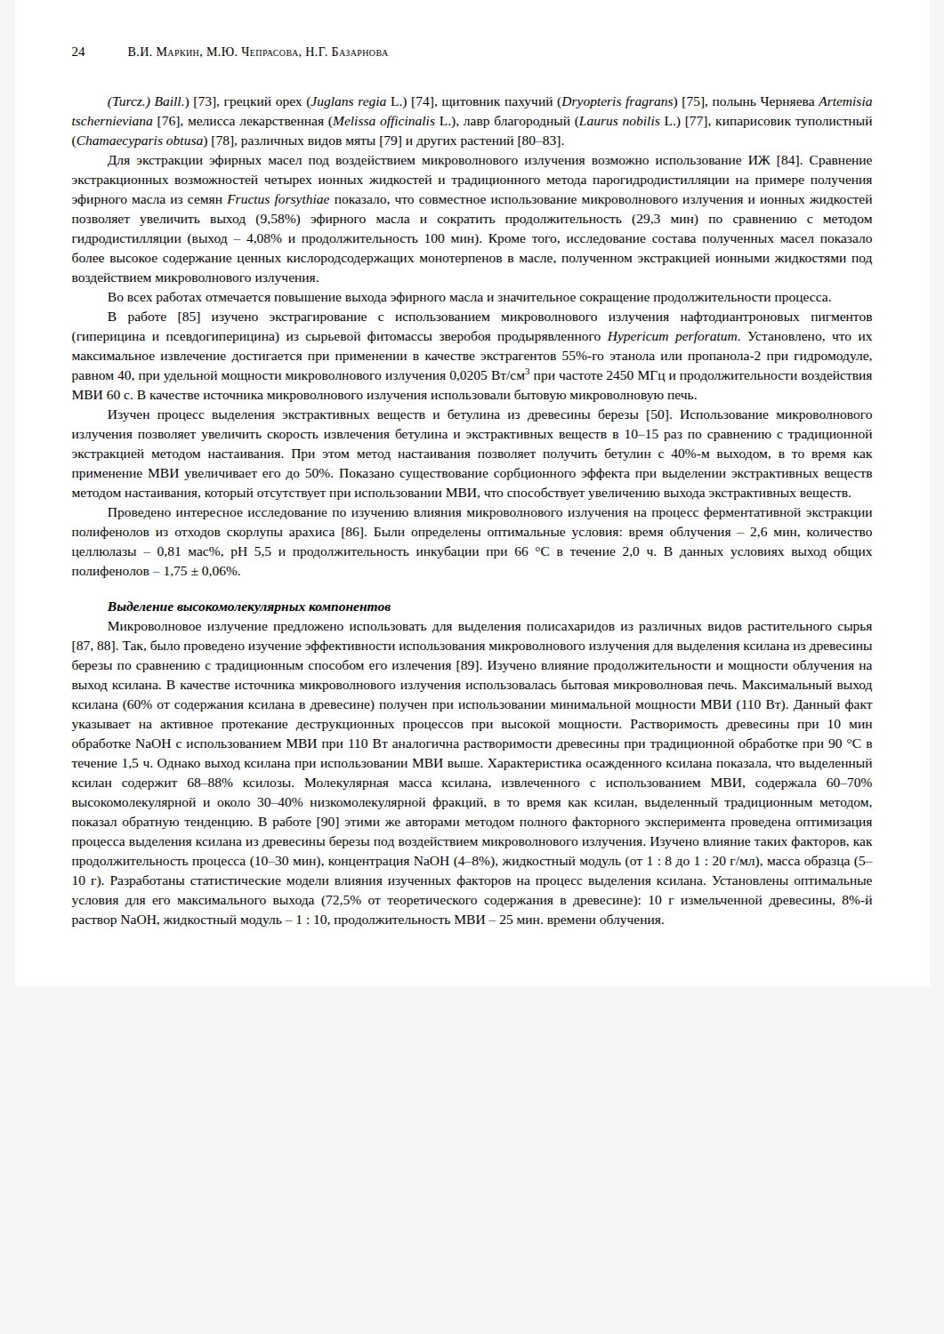24 В.И. Маркин, М.Ю. Чепрасова, Н.Г. Базарнова
(Turcz.) Baill.) [73], грецкий орех (Juglans regia L.) [74], щитовник пахучий (Dryopteris fragrans) [75], полынь Черняева Artemisia tschernieviana [76], мелисса лекарственная (Melissa officinalis L.), лавр благородный (Laurus nobilis L.) [77], кипарисовик туполистный (Chamaecyparis obtusa) [78], различных видов мяты [79] и других растений [80–83].
Для экстракции эфирных масел под воздействием микроволнового излучения возможно использование ИЖ [84]. Сравнение экстракционных возможностей четырех ионных жидкостей и традиционного метода парогидродистилляции на примере получения эфирного масла из семян Fructus forsythiae показало, что совместное использование микроволнового излучения и ионных жидкостей позволяет увеличить выход (9,58%) эфирного масла и сократить продолжительность (29,3 мин) по сравнению с методом гидродистилляции (выход – 4,08% и продолжительность 100 мин). Кроме того, исследование состава полученных масел показало более высокое содержание ценных кислородсодержащих монотерпенов в масле, полученном экстракцией ионными жидкостями под воздействием микроволнового излучения.
Во всех работах отмечается повышение выхода эфирного масла и значительное сокращение продолжительности процесса.
В работе [85] изучено экстрагирование с использованием микроволнового излучения нафтодиантроновых пигментов (гиперицина и псевдогиперицина) из сырьевой фитомассы зверобоя продырявленного Hypericum perforatum. Установлено, что их максимальное извлечение достигается при применении в качестве экстрагентов 55%-го этанола или пропанола-2 при гидромодуле, равном 40, при удельной мощности микроволнового излучения 0,0205 Вт/см3 при частоте 2450 МГц и продолжительности воздействия МВИ 60 с. В качестве источника микроволнового излучения использовали бытовую микроволновую печь.
Изучен процесс выделения экстрактивных веществ и бетулина из древесины березы [50]. Использование микроволнового излучения позволяет увеличить скорость извлечения бетулина и экстрактивных веществ в 10–15 раз по сравнению с традиционной экстракцией методом настаивания. При этом метод настаивания позволяет получить бетулин с 40%-м выходом, в то время как применение МВИ увеличивает его до 50%. Показано существование сорбционного эффекта при выделении экстрактивных веществ методом настаивания, который отсутствует при использовании МВИ, что способствует увеличению выхода экстрактивных веществ.
Проведено интересное исследование по изучению влияния микроволнового излучения на процесс ферментативной экстракции полифенолов из отходов скорлупы арахиса [86]. Были определены оптимальные условия: время облучения – 2,6 мин, количество целлюлазы – 0,81 мас%, pH 5,5 и продолжительность инкубации при 66 °C в течение 2,0 ч. В данных условиях выход общих полифенолов – 1,75 ± 0,06%.
Выделение высокомолекулярных компонентов
Микроволновое излучение предложено использовать для выделения полисахаридов из различных видов растительного сырья [87, 88]. Так, было проведено изучение эффективности использования микроволнового излучения для выделения ксилана из древесины березы по сравнению с традиционным способом его излечения [89]. Изучено влияние продолжительности и мощности облучения на выход ксилана. В качестве источника микроволнового излучения использовалась бытовая микроволновая печь. Максимальный выход ксилана (60% от содержания ксилана в древесине) получен при использовании минимальной мощности МВИ (110 Вт). Данный факт указывает на активное протекание деструкционных процессов при высокой мощности. Растворимость древесины при 10 мин обработке NaOH с использованием МВИ при 110 Вт аналогична растворимости древесины при традиционной обработке при 90 °C в течение 1,5 ч. Однако выход ксилана при использовании МВИ выше. Характеристика осажденного ксилана показала, что выделенный ксилан содержит 68–88% ксилозы. Молекулярная масса ксилана, извлеченного с использованием МВИ, содержала 60–70% высокомолекулярной и около 30–40% низкомолекулярной фракций, в то время как ксилан, выделенный традиционным методом, показал обратную тенденцию. В работе [90] этими же авторами методом полного факторного эксперимента проведена оптимизация процесса выделения ксилана из древесины березы под воздействием микроволнового излучения. Изучено влияние таких факторов, как продолжительность процесса (10–30 мин), концентрация NaOH (4–8%), жидкостный модуль (от 1 : 8 до 1 : 20 г/мл), масса образца (5–10 г). Разработаны статистические модели влияния изученных факторов на процесс выделения ксилана. Установлены оптимальные условия для его максимального выхода (72,5% от теоретического содержания в древесине): 10 г измельченной древесины, 8%-й раствор NaOH, жидкостный модуль – 1 : 10, продолжительность МВИ – 25 мин. времени облучения.